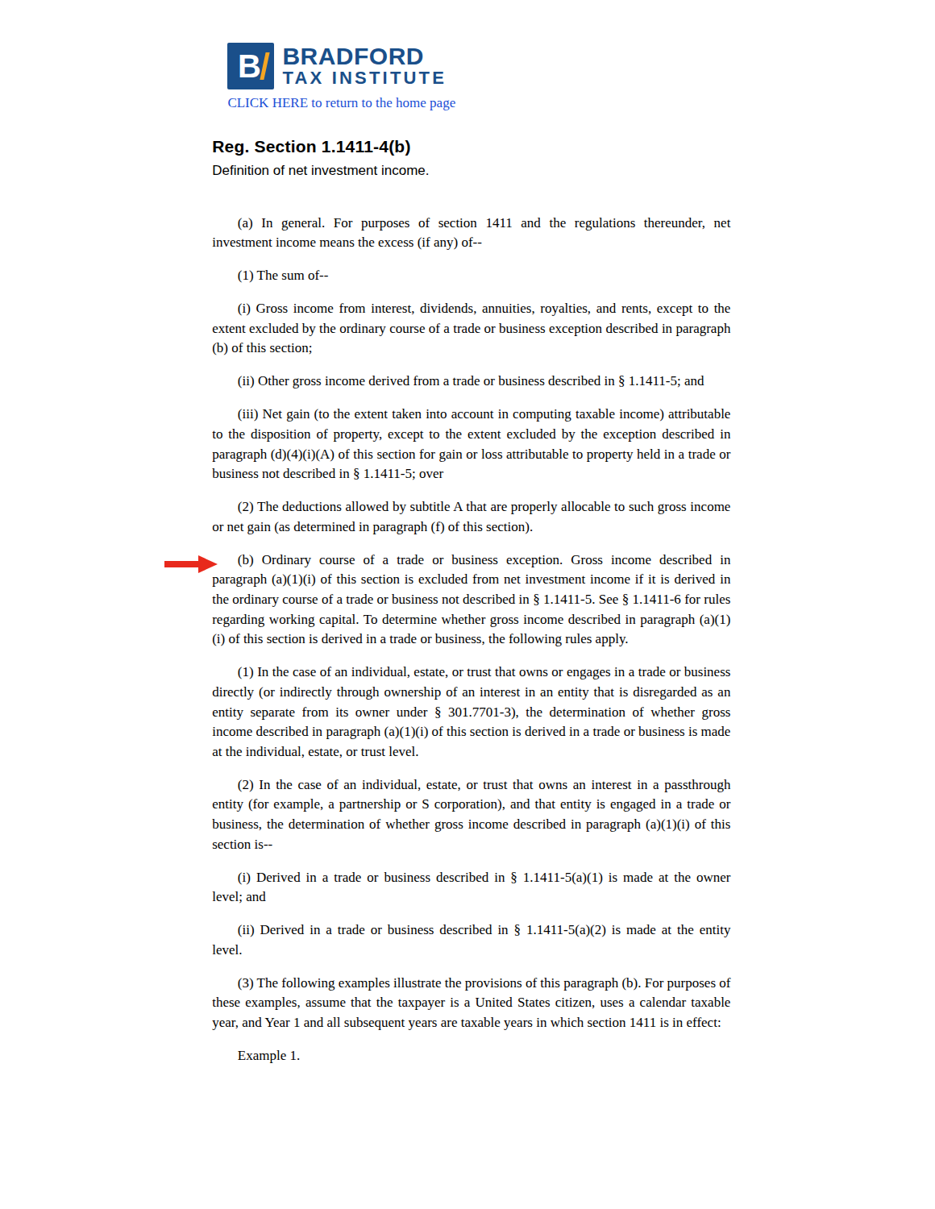B
BRADFORD TAX INSTITUTE
CLICK HERE to return to the home page
Reg. Section 1.1411-4(b)
Definition of net investment income.
(a) In general. For purposes of section 1411 and the regulations thereunder, net investment income means the excess (if any) of--
(1) The sum of--
(i) Gross income from interest, dividends, annuities, royalties, and rents, except to the extent excluded by the ordinary course of a trade or business exception described in paragraph (b) of this section;
(ii) Other gross income derived from a trade or business described in § 1.1411-5; and
(iii) Net gain (to the extent taken into account in computing taxable income) attributable to the disposition of property, except to the extent excluded by the exception described in paragraph (d)(4)(i)(A) of this section for gain or loss attributable to property held in a trade or business not described in § 1.1411-5; over
(2) The deductions allowed by subtitle A that are properly allocable to such gross income or net gain (as determined in paragraph (f) of this section).
(b) Ordinary course of a trade or business exception. Gross income described in paragraph (a)(1)(i) of this section is excluded from net investment income if it is derived in the ordinary course of a trade or business not described in § 1.1411-5. See § 1.1411-6 for rules regarding working capital. To determine whether gross income described in paragraph (a)(1)(i) of this section is derived in a trade or business, the following rules apply.
(1) In the case of an individual, estate, or trust that owns or engages in a trade or business directly (or indirectly through ownership of an interest in an entity that is disregarded as an entity separate from its owner under § 301.7701-3), the determination of whether gross income described in paragraph (a)(1)(i) of this section is derived in a trade or business is made at the individual, estate, or trust level.
(2) In the case of an individual, estate, or trust that owns an interest in a passthrough entity (for example, a partnership or S corporation), and that entity is engaged in a trade or business, the determination of whether gross income described in paragraph (a)(1)(i) of this section is--
(i) Derived in a trade or business described in § 1.1411-5(a)(1) is made at the owner level; and
(ii) Derived in a trade or business described in § 1.1411-5(a)(2) is made at the entity level.
(3) The following examples illustrate the provisions of this paragraph (b). For purposes of these examples, assume that the taxpayer is a United States citizen, uses a calendar taxable year, and Year 1 and all subsequent years are taxable years in which section 1411 is in effect:
Example 1.